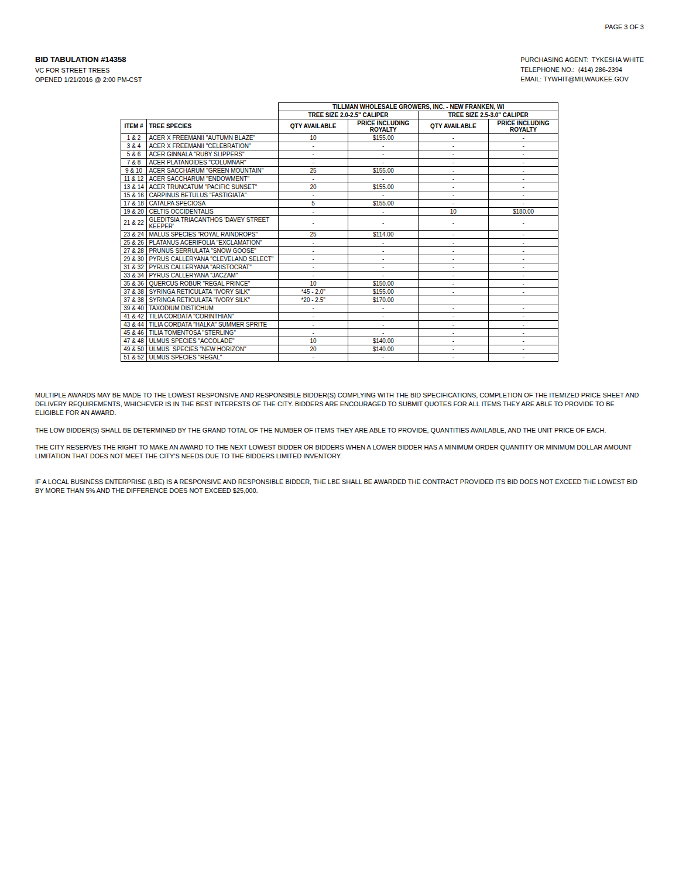PAGE 3 OF 3
BID TABULATION #14358
VC FOR STREET TREES
OPENED 1/21/2016 @ 2:00 PM-CST
PURCHASING AGENT: TYKESHA WHITE
TELEPHONE NO.: (414) 286-2394
EMAIL: TYWHIT@MILWAUKEE.GOV
| | | TILLMAN WHOLESALE GROWERS, INC. - NEW FRANKEN, WI |
| | | TREE SIZE 2.0-2.5" CALIPER | TREE SIZE 2.5-3.0" CALIPER |
| ITEM # | TREE SPECIES | QTY AVAILABLE | PRICE INCLUDING ROYALTY | QTY AVAILABLE | PRICE INCLUDING ROYALTY |
| 1 & 2 | ACER X FREEMANII "AUTUMN BLAZE" | 10 | $155.00 | - | - |
| 3 & 4 | ACER X FREEMANII "CELEBRATION" | - | - | - | - |
| 5 & 6 | ACER GINNALA "RUBY SLIPPERS" | - | - | - | - |
| 7 & 8 | ACER PLATANOIDES "COLUMNAR" | - | - | - | - |
| 9 & 10 | ACER SACCHARUM "GREEN MOUNTAIN" | 25 | $155.00 | - | - |
| 11 & 12 | ACER SACCHARUM "ENDOWMENT" | - | - | - | - |
| 13 & 14 | ACER TRUNCATUM "PACIFIC SUNSET" | 20 | $155.00 | - | - |
| 15 & 16 | CARPINUS BETULUS "FASTIGIATA" | - | - | - | - |
| 17 & 18 | CATALPA SPECIOSA | 5 | $155.00 | - | - |
| 19 & 20 | CELTIS OCCIDENTALIS | - | - | 10 | $180.00 |
| 21 & 22 | GLEDITSIA TRIACANTHOS 'DAVEY STREET KEEPER' | - | - | - | - |
| 23 & 24 | MALUS SPECIES "ROYAL RAINDROPS" | 25 | $114.00 | - | - |
| 25 & 26 | PLATANUS ACERIFOLIA "EXCLAMATION" | - | - | - | - |
| 27 & 28 | PRUNUS SERRULATA "SNOW GOOSE" | - | - | - | - |
| 29 & 30 | PYRUS CALLERYANA "CLEVELAND SELECT" | - | - | - | - |
| 31 & 32 | PYRUS CALLERYANA "ARISTOCRAT" | - | - | - | - |
| 33 & 34 | PYRUS CALLERYANA "JACZAM" | - | - | - | - |
| 35 & 36 | QUERCUS ROBUR "REGAL PRINCE" | 10 | $150.00 | - | - |
| 37 & 38 | SYRINGA RETICULATA "IVORY SILK" | *45 - 2.0" | $155.00 | - | - |
| 37 & 38 | SYRINGA RETICULATA "IVORY SILK" | *20 - 2.5" | $170.00 | | |
| 39 & 40 | TAXODIUM DISTICHUM | - | - | - | - |
| 41 & 42 | TILIA CORDATA "CORINTHIAN" | - | - | - | - |
| 43 & 44 | TILIA CORDATA "HALKA" SUMMER SPRITE | - | - | - | - |
| 45 & 46 | TILIA TOMENTOSA "STERLING" | - | - | - | - |
| 47 & 48 | ULMUS SPECIES "ACCOLADE" | 10 | $140.00 | - | - |
| 49 & 50 | ULMUS SPECIES "NEW HORIZON" | 20 | $140.00 | - | - |
| 51 & 52 | ULMUS SPECIES "REGAL" | - | - | - | - |
MULTIPLE AWARDS MAY BE MADE TO THE LOWEST RESPONSIVE AND RESPONSIBLE BIDDER(S) COMPLYING WITH THE BID SPECIFICATIONS, COMPLETION OF THE ITEMIZED PRICE SHEET AND DELIVERY REQUIREMENTS, WHICHEVER IS IN THE BEST INTERESTS OF THE CITY. BIDDERS ARE ENCOURAGED TO SUBMIT QUOTES FOR ALL ITEMS THEY ARE ABLE TO PROVIDE TO BE ELIGIBLE FOR AN AWARD.
THE LOW BIDDER(S) SHALL BE DETERMINED BY THE GRAND TOTAL OF THE NUMBER OF ITEMS THEY ARE ABLE TO PROVIDE, QUANTITIES AVAILABLE, AND THE UNIT PRICE OF EACH.
THE CITY RESERVES THE RIGHT TO MAKE AN AWARD TO THE NEXT LOWEST BIDDER OR BIDDERS WHEN A LOWER BIDDER HAS A MINIMUM ORDER QUANTITY OR MINIMUM DOLLAR AMOUNT LIMITATION THAT DOES NOT MEET THE CITY'S NEEDS DUE TO THE BIDDERS LIMITED INVENTORY.
IF A LOCAL BUSINESS ENTERPRISE (LBE) IS A RESPONSIVE AND RESPONSIBLE BIDDER, THE LBE SHALL BE AWARDED THE CONTRACT PROVIDED ITS BID DOES NOT EXCEED THE LOWEST BID BY MORE THAN 5% AND THE DIFFERENCE DOES NOT EXCEED $25,000.